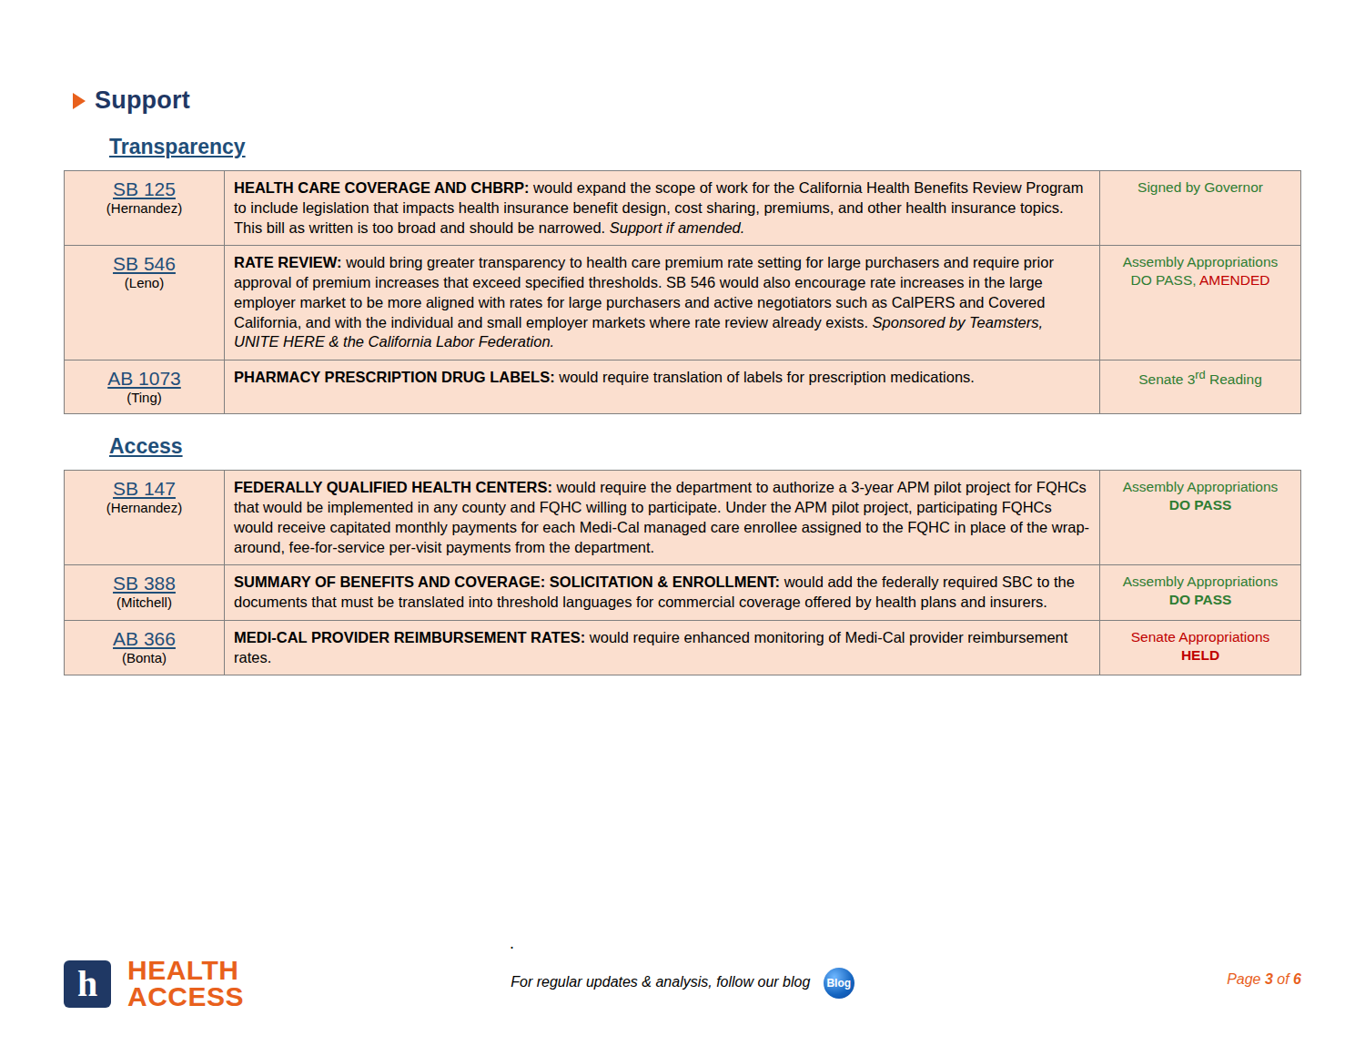Support
Transparency
| SB 125 (Hernandez) | HEALTH CARE COVERAGE AND CHBRP: would expand the scope of work for the California Health Benefits Review Program to include legislation that impacts health insurance benefit design, cost sharing, premiums, and other health insurance topics. This bill as written is too broad and should be narrowed. Support if amended. | Signed by Governor |
| SB 546 (Leno) | RATE REVIEW: would bring greater transparency to health care premium rate setting for large purchasers and require prior approval of premium increases that exceed specified thresholds. SB 546 would also encourage rate increases in the large employer market to be more aligned with rates for large purchasers and active negotiators such as CalPERS and Covered California, and with the individual and small employer markets where rate review already exists. Sponsored by Teamsters, UNITE HERE & the California Labor Federation. | Assembly Appropriations DO PASS , AMENDED |
| AB 1073 (Ting) | PHARMACY PRESCRIPTION DRUG LABELS: would require translation of labels for prescription medications. | Senate 3 rd Reading |
Access
| SB 147 (Hernandez) | FEDERALLY QUALIFIED HEALTH CENTERS: would require the department to authorize a 3-year APM pilot project for FQHCs that would be implemented in any county and FQHC willing to participate. Under the APM pilot project, participating FQHCs would receive capitated monthly payments for each Medi-Cal managed care enrollee assigned to the FQHC in place of the wrap-around, fee-for-service per-visit payments from the department. | Assembly Appropriations DO PASS |
| SB 388 (Mitchell) | SUMMARY OF BENEFITS AND COVERAGE: SOLICITATION & ENROLLMENT: would add the federally required SBC to the documents that must be translated into threshold languages for commercial coverage offered by health plans and insurers. | Assembly Appropriations DO PASS |
| AB 366 (Bonta) | MEDI-CAL PROVIDER REIMBURSEMENT RATES: would require enhanced monitoring of Medi-Cal provider reimbursement rates. | Senate Appropriations HELD |
.
h
HEALTH
ACCESS
For regular updates & analysis, follow our blog Blog
Page 3 of 6